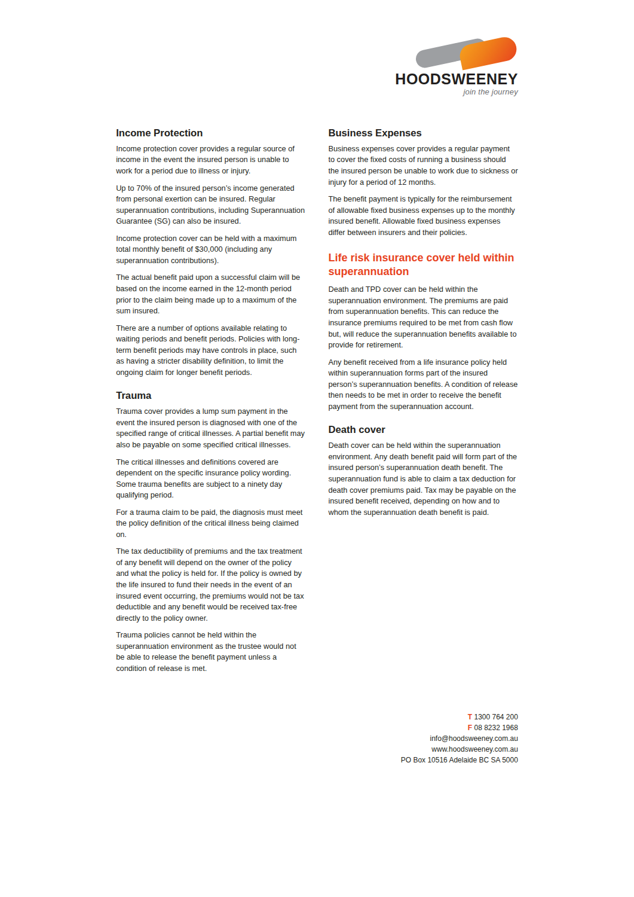HOODSWEENEY
join the journey
Income Protection
Income protection cover provides a regular source of income in the event the insured person is unable to work for a period due to illness or injury.
Up to 70% of the insured person’s income generated from personal exertion can be insured. Regular superannuation contributions, including Superannuation Guarantee (SG) can also be insured.
Income protection cover can be held with a maximum total monthly benefit of $30,000 (including any superannuation contributions).
The actual benefit paid upon a successful claim will be based on the income earned in the 12-month period prior to the claim being made up to a maximum of the sum insured.
There are a number of options available relating to waiting periods and benefit periods. Policies with long-term benefit periods may have controls in place, such as having a stricter disability definition, to limit the ongoing claim for longer benefit periods.
Trauma
Trauma cover provides a lump sum payment in the event the insured person is diagnosed with one of the specified range of critical illnesses. A partial benefit may also be payable on some specified critical illnesses.
The critical illnesses and definitions covered are dependent on the specific insurance policy wording. Some trauma benefits are subject to a ninety day qualifying period.
For a trauma claim to be paid, the diagnosis must meet the policy definition of the critical illness being claimed on.
The tax deductibility of premiums and the tax treatment of any benefit will depend on the owner of the policy and what the policy is held for. If the policy is owned by the life insured to fund their needs in the event of an insured event occurring, the premiums would not be tax deductible and any benefit would be received tax-free directly to the policy owner.
Trauma policies cannot be held within the superannuation environment as the trustee would not be able to release the benefit payment unless a condition of release is met.
Business Expenses
Business expenses cover provides a regular payment to cover the fixed costs of running a business should the insured person be unable to work due to sickness or injury for a period of 12 months.
The benefit payment is typically for the reimbursement of allowable fixed business expenses up to the monthly insured benefit. Allowable fixed business expenses differ between insurers and their policies.
Life risk insurance cover held within superannuation
Death and TPD cover can be held within the superannuation environment. The premiums are paid from superannuation benefits. This can reduce the insurance premiums required to be met from cash flow but, will reduce the superannuation benefits available to provide for retirement.
Any benefit received from a life insurance policy held within superannuation forms part of the insured person’s superannuation benefits. A condition of release then needs to be met in order to receive the benefit payment from the superannuation account.
Death cover
Death cover can be held within the superannuation environment. Any death benefit paid will form part of the insured person’s superannuation death benefit. The superannuation fund is able to claim a tax deduction for death cover premiums paid. Tax may be payable on the insured benefit received, depending on how and to whom the superannuation death benefit is paid.
T 1300 764 200
F 08 8232 1968
info@hoodsweeney.com.au
www.hoodsweeney.com.au
PO Box 10516 Adelaide BC SA 5000